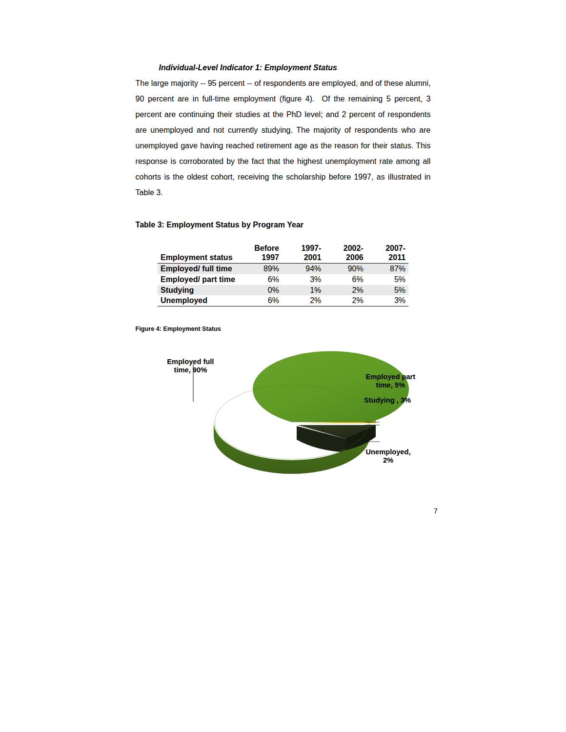Individual-Level Indicator 1: Employment Status
The large majority -- 95 percent -- of respondents are employed, and of these alumni, 90 percent are in full-time employment (figure 4). Of the remaining 5 percent, 3 percent are continuing their studies at the PhD level; and 2 percent of respondents are unemployed and not currently studying. The majority of respondents who are unemployed gave having reached retirement age as the reason for their status. This response is corroborated by the fact that the highest unemployment rate among all cohorts is the oldest cohort, receiving the scholarship before 1997, as illustrated in Table 3.
Table 3: Employment Status by Program Year
| Employment status | Before 1997 | 1997- 2001 | 2002- 2006 | 2007- 2011 |
| --- | --- | --- | --- | --- |
| Employed/ full time | 89% | 94% | 90% | 87% |
| Employed/ part time | 6% | 3% | 6% | 5% |
| Studying | 0% | 1% | 2% | 5% |
| Unemployed | 6% | 2% | 2% | 3% |
Figure 4: Employment Status
Employed full
time, 90%
Employed part
time, 5%
Studying , 3%
Unemployed,
2%
7